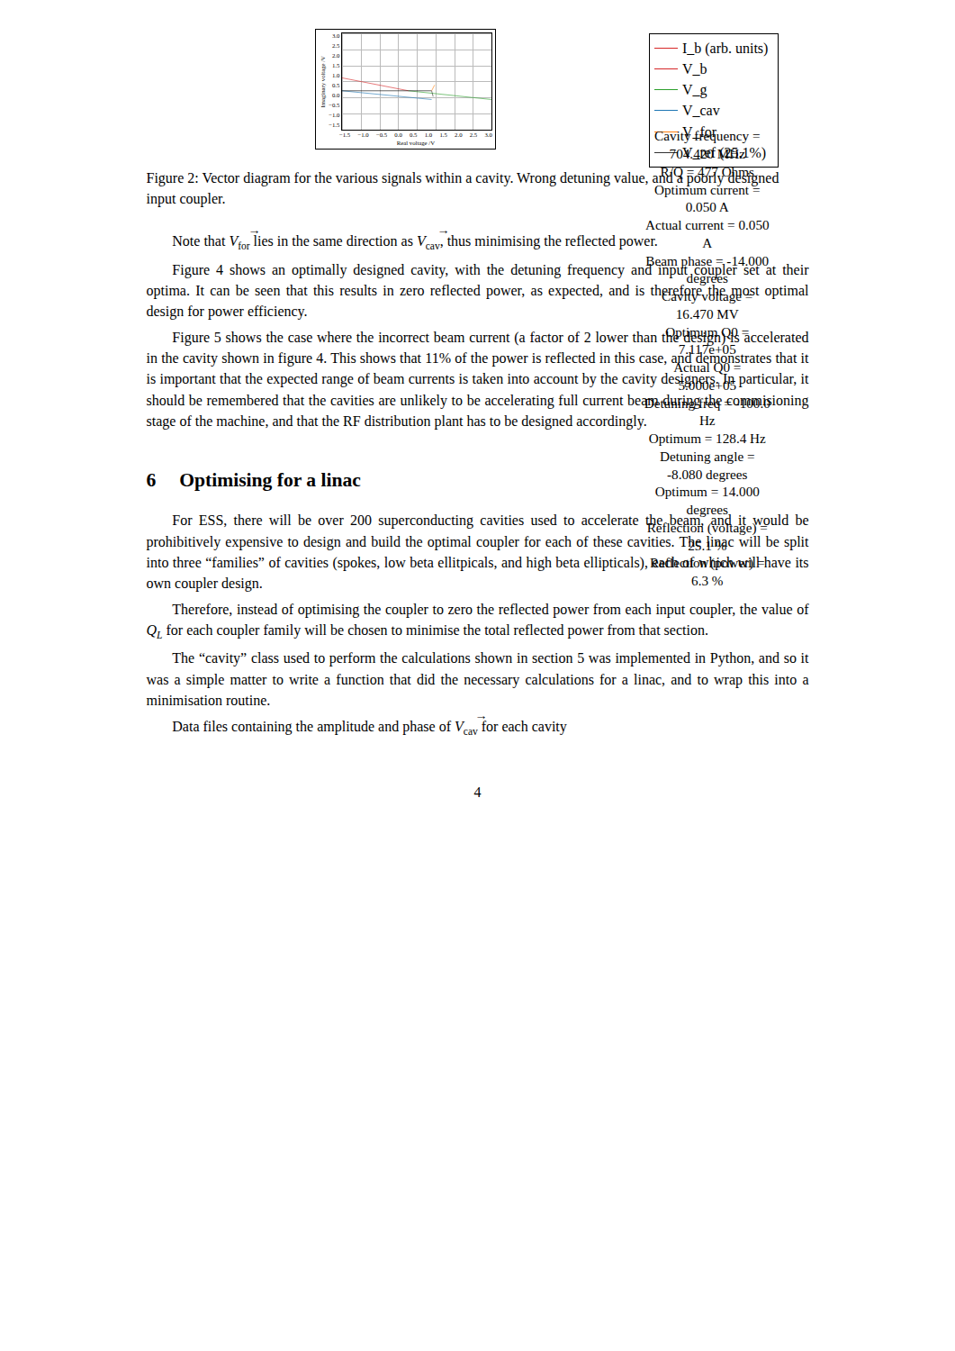Imaginary voltage /V
3.0 2.5 2.0 1.5 1.0 0.5 0.0 −0.5 −1.0 −1.5
1e7
1e7
−1.5 −1.0 −0.5 0.0 0.5 1.0 1.5 2.0 2.5 3.0
Real voltage /V
I_b (arb. units)
V_b
V_g
V_cav
V_for
V_ref (25.1%)
Cavity frequency = 704.420 MHz
R/Q = 477 Ohms
Optimum current = 0.050 A
Actual current = 0.050 A
Beam phase = -14.000 degrees
Cavity voltage = 16.470 MV
Optimum Q0 = 7.117e+05
Actual Q0 = 5.000e+05
Detuning freq = -100.0 Hz
Optimum = 128.4 Hz
Detuning angle = -8.080 degrees
Optimum = 14.000 degrees
Reflection (voltage) = 25.1 %
Reflection (power) = 6.3 %
Figure 2: Vector diagram for the various signals within a cavity. Wrong detuning value, and a poorly designed input coupler.
Note that Vfor lies in the same direction as Vcav, thus minimising the reflected power.
Figure 4 shows an optimally designed cavity, with the detuning frequency and input coupler set at their optima. It can be seen that this results in zero reflected power, as expected, and is therefore the most optimal design for power efficiency.
Figure 5 shows the case where the incorrect beam current (a factor of 2 lower than the design) is accelerated in the cavity shown in figure 4. This shows that 11% of the power is reflected in this case, and demonstrates that it is important that the expected range of beam currents is taken into account by the cavity designers. In particular, it should be remembered that the cavities are unlikely to be accelerating full current beam during the commisioning stage of the machine, and that the RF distribution plant has to be designed accordingly.
6 Optimising for a linac
For ESS, there will be over 200 superconducting cavities used to accelerate the beam, and it would be prohibitively expensive to design and build the optimal coupler for each of these cavities. The linac will be split into three “families” of cavities (spokes, low beta ellitpicals, and high beta ellipticals), each of which will have its own coupler design.
Therefore, instead of optimising the coupler to zero the reflected power from each input coupler, the value of QL for each coupler family will be chosen to minimise the total reflected power from that section.
The “cavity” class used to perform the calculations shown in section 5 was implemented in Python, and so it was a simple matter to write a function that did the necessary calculations for a linac, and to wrap this into a minimisation routine.
Data files containing the amplitude and phase of Vcav for each cavity
4